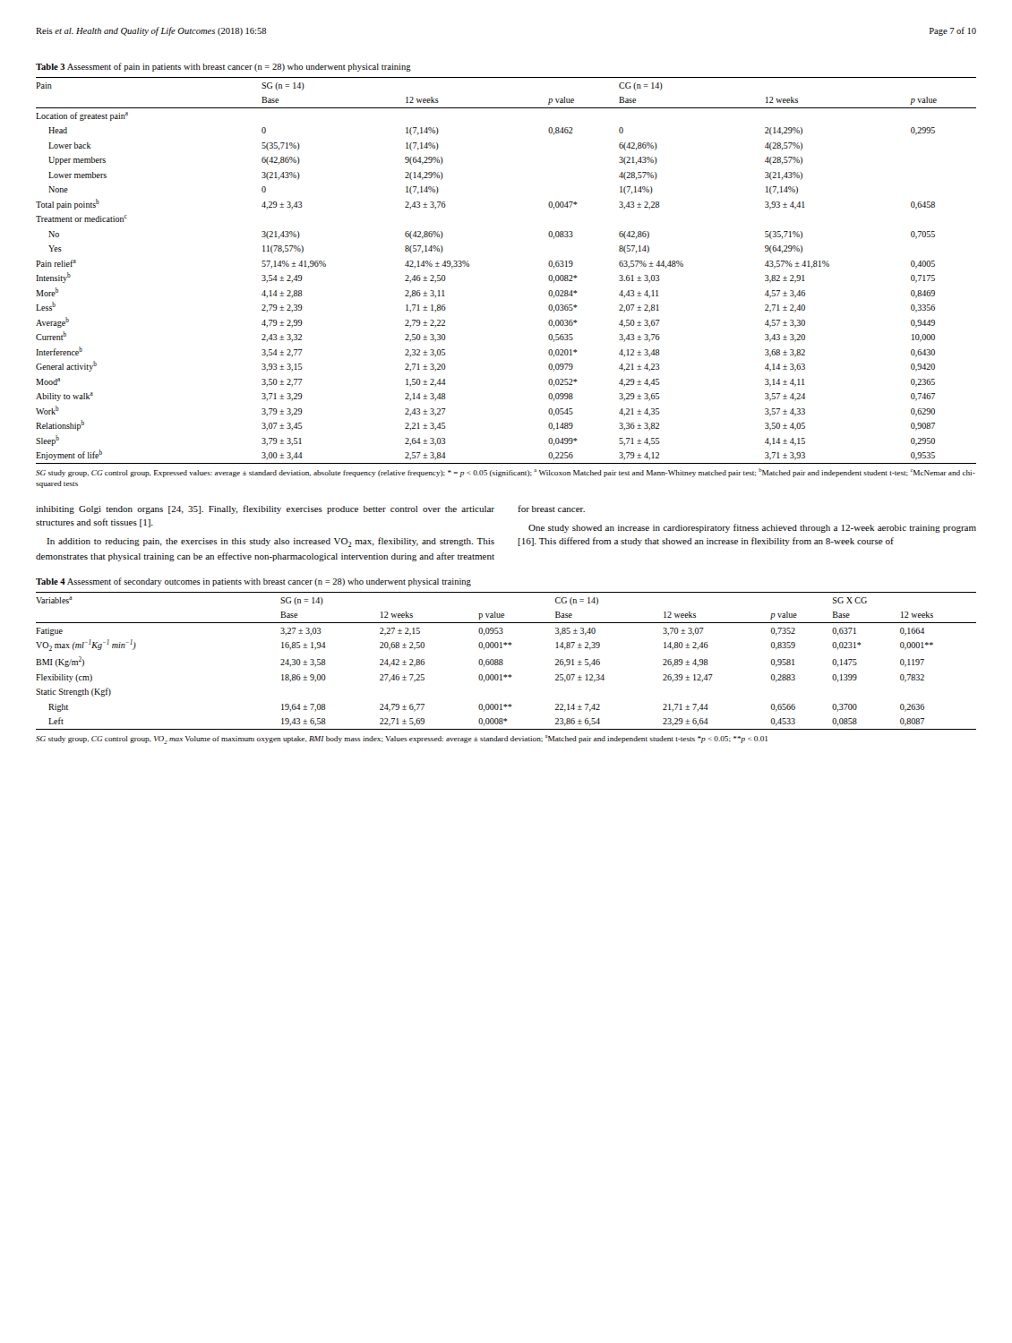Reis et al. Health and Quality of Life Outcomes (2018) 16:58
Page 7 of 10
Table 3 Assessment of pain in patients with breast cancer (n = 28) who underwent physical training
| Pain | SG (n = 14) | CG (n = 14) |
| --- | --- | --- |
| | Base | 12 weeks | p value | Base | 12 weeks | p value |
| Location of greatest pain a | | | | | | |
| Head | 0 | 1(7,14%) | 0,8462 | 0 | 2(14,29%) | 0,2995 |
| Lower back | 5(35,71%) | 1(7,14%) | | 6(42,86%) | 4(28,57%) | |
| Upper members | 6(42,86%) | 9(64,29%) | | 3(21,43%) | 4(28,57%) | |
| Lower members | 3(21,43%) | 2(14,29%) | | 4(28,57%) | 3(21,43%) | |
| None | 0 | 1(7,14%) | | 1(7,14%) | 1(7,14%) | |
| Total pain points b | 4,29 ± 3,43 | 2,43 ± 3,76 | 0,0047* | 3,43 ± 2,28 | 3,93 ± 4,41 | 0,6458 |
| Treatment or medication c | | | | | | |
| No | 3(21,43%) | 6(42,86%) | 0,0833 | 6(42,86) | 5(35,71%) | 0,7055 |
| Yes | 11(78,57%) | 8(57,14%) | | 8(57,14) | 9(64,29%) | |
| Pain relief a | 57,14% ± 41,96% | 42,14% ± 49,33% | 0,6319 | 63,57% ± 44,48% | 43,57% ± 41,81% | 0,4005 |
| Intensity b | 3,54 ± 2,49 | 2,46 ± 2,50 | 0,0082* | 3.61 ± 3,03 | 3,82 ± 2,91 | 0,7175 |
| More b | 4,14 ± 2,88 | 2,86 ± 3,11 | 0,0284* | 4,43 ± 4,11 | 4,57 ± 3,46 | 0,8469 |
| Less b | 2,79 ± 2,39 | 1,71 ± 1,86 | 0,0365* | 2,07 ± 2,81 | 2,71 ± 2,40 | 0,3356 |
| Average b | 4,79 ± 2,99 | 2,79 ± 2,22 | 0,0036* | 4,50 ± 3,67 | 4,57 ± 3,30 | 0,9449 |
| Current b | 2,43 ± 3,32 | 2,50 ± 3,30 | 0,5635 | 3,43 ± 3,76 | 3,43 ± 3,20 | 10,000 |
| Interference b | 3,54 ± 2,77 | 2,32 ± 3,05 | 0,0201* | 4,12 ± 3,48 | 3,68 ± 3,82 | 0,6430 |
| General activity b | 3,93 ± 3,15 | 2,71 ± 3,20 | 0,0979 | 4,21 ± 4,23 | 4,14 ± 3,63 | 0,9420 |
| Mood a | 3,50 ± 2,77 | 1,50 ± 2,44 | 0,0252* | 4,29 ± 4,45 | 3,14 ± 4,11 | 0,2365 |
| Ability to walk a | 3,71 ± 3,29 | 2,14 ± 3,48 | 0,0998 | 3,29 ± 3,65 | 3,57 ± 4,24 | 0,7467 |
| Work b | 3,79 ± 3,29 | 2,43 ± 3,27 | 0,0545 | 4,21 ± 4,35 | 3,57 ± 4,33 | 0,6290 |
| Relationship b | 3,07 ± 3,45 | 2,21 ± 3,45 | 0,1489 | 3,36 ± 3,82 | 3,50 ± 4,05 | 0,9087 |
| Sleep b | 3,79 ± 3,51 | 2,64 ± 3,03 | 0,0499* | 5,71 ± 4,55 | 4,14 ± 4,15 | 0,2950 |
| Enjoyment of life b | 3,00 ± 3,44 | 2,57 ± 3,84 | 0,2256 | 3,79 ± 4,12 | 3,71 ± 3,93 | 0,9535 |
SG study group, CG control group, Expressed values: average ± standard deviation, absolute frequency (relative frequency); * = p < 0.05 (significant); a Wilcoxon Matched pair test and Mann-Whitney matched pair test; bMatched pair and independent student t-test; cMcNemar and chi-squared tests
inhibiting Golgi tendon organs [24, 35]. Finally, flexibility exercises produce better control over the articular structures and soft tissues [1].
In addition to reducing pain, the exercises in this study also increased VO2 max, flexibility, and strength. This demonstrates that physical training can be an effective non-pharmacological intervention during and after treatment for breast cancer.
One study showed an increase in cardiorespiratory fitness achieved through a 12-week aerobic training program [16]. This differed from a study that showed an increase in flexibility from an 8-week course of
Table 4 Assessment of secondary outcomes in patients with breast cancer (n = 28) who underwent physical training
| Variables a | SG (n = 14) | CG (n = 14) | SG X CG |
| --- | --- | --- | --- |
| | Base | 12 weeks | p value | Base | 12 weeks | p value | Base | 12 weeks |
| Fatigue | 3,27 ± 3,03 | 2,27 ± 2,15 | 0,0953 | 3,85 ± 3,40 | 3,70 ± 3,07 | 0,7352 | 0,6371 | 0,1664 |
| VO 2 max (ml −1 Kg −1 min −1 ) | 16,85 ± 1,94 | 20,68 ± 2,50 | 0,0001** | 14,87 ± 2,39 | 14,80 ± 2,46 | 0,8359 | 0,0231* | 0,0001** |
| BMI (Kg/m 2 ) | 24,30 ± 3,58 | 24,42 ± 2,86 | 0,6088 | 26,91 ± 5,46 | 26,89 ± 4,98 | 0,9581 | 0,1475 | 0,1197 |
| Flexibility (cm) | 18,86 ± 9,00 | 27,46 ± 7,25 | 0,0001** | 25,07 ± 12,34 | 26,39 ± 12,47 | 0,2883 | 0,1399 | 0,7832 |
| Static Strength (Kgf) | | | | | | | | |
| Right | 19,64 ± 7,08 | 24,79 ± 6,77 | 0,0001** | 22,14 ± 7,42 | 21,71 ± 7,44 | 0,6566 | 0,3700 | 0,2636 |
| Left | 19,43 ± 6,58 | 22,71 ± 5,69 | 0,0008* | 23,86 ± 6,54 | 23,29 ± 6,64 | 0,4533 | 0,0858 | 0,8087 |
SG study group, CG control group, VO2 max Volume of maximum oxygen uptake, BMI body mass index; Values expressed: average ± standard deviation; aMatched pair and independent student t-tests *p < 0.05; **p < 0.01